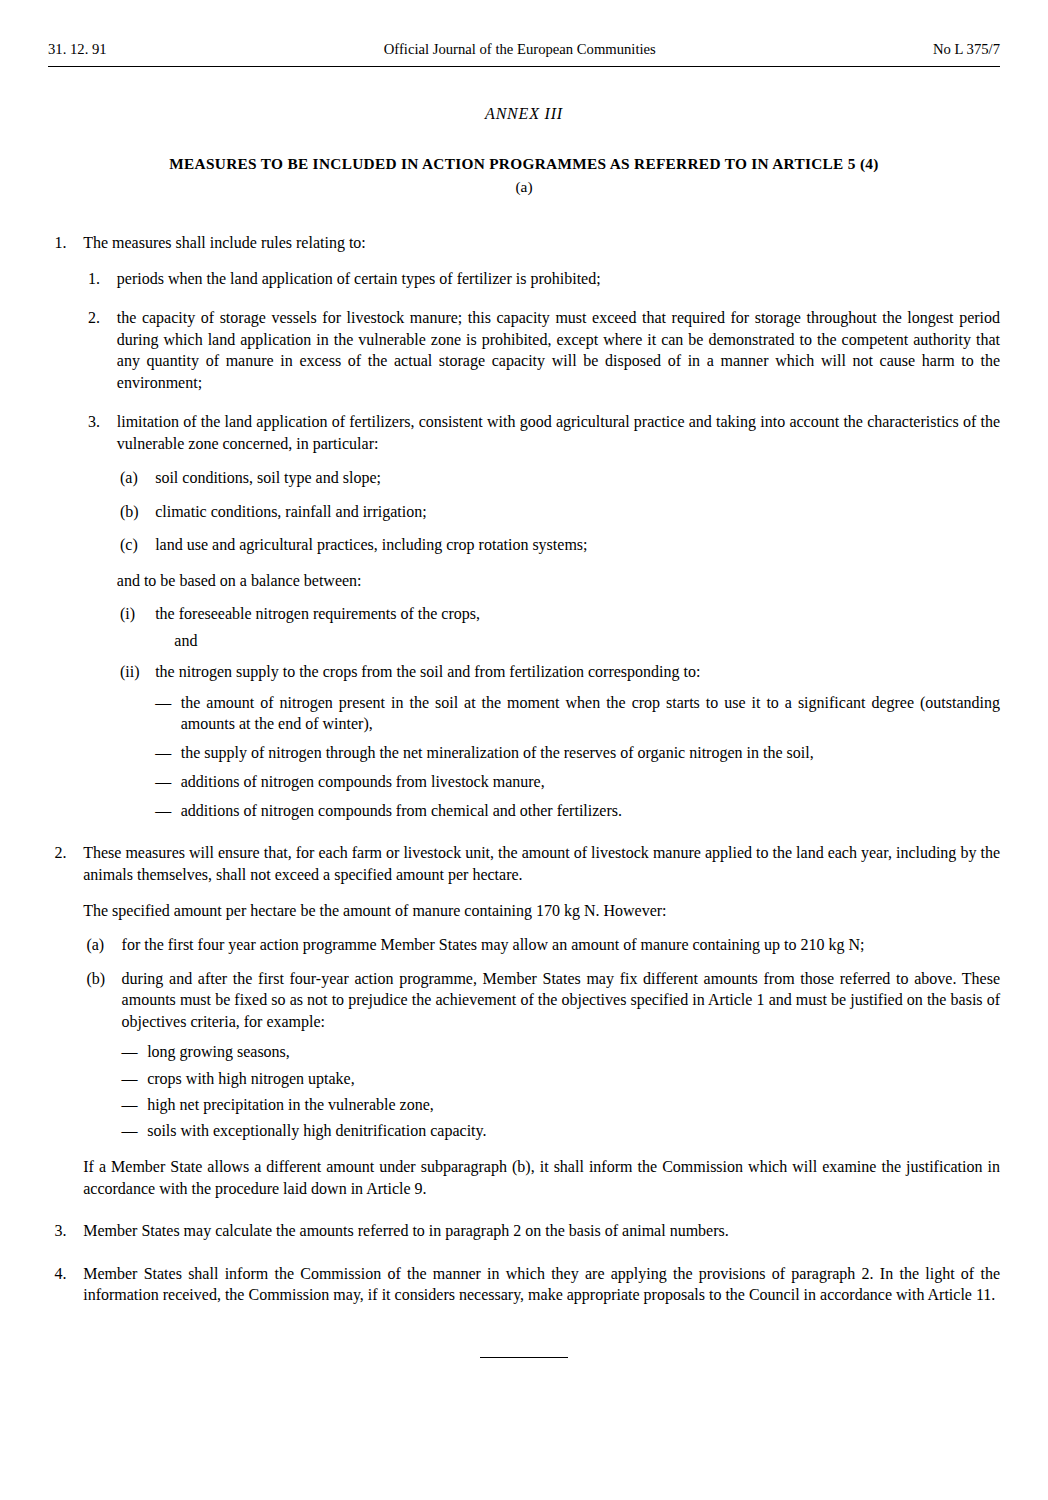31. 12. 91 Official Journal of the European Communities No L 375/7
ANNEX III
Measures to be included in action programmes as referred to in Article 5 (4)
(a)
The measures shall include rules relating to:
periods when the land application of certain types of fertilizer is prohibited;
the capacity of storage vessels for livestock manure; this capacity must exceed that required for storage throughout the longest period during which land application in the vulnerable zone is prohibited, except where it can be demonstrated to the competent authority that any quantity of manure in excess of the actual storage capacity will be disposed of in a manner which will not cause harm to the environment;
limitation of the land application of fertilizers, consistent with good agricultural practice and taking into account the characteristics of the vulnerable zone concerned, in particular:
soil conditions, soil type and slope;
climatic conditions, rainfall and irrigation;
land use and agricultural practices, including crop rotation systems;
and to be based on a balance between:
the foreseeable nitrogen requirements of the crops,
and
the nitrogen supply to the crops from the soil and from fertilization corresponding to:
the amount of nitrogen present in the soil at the moment when the crop starts to use it to a significant degree (outstanding amounts at the end of winter),
the supply of nitrogen through the net mineralization of the reserves of organic nitrogen in the soil,
additions of nitrogen compounds from livestock manure,
additions of nitrogen compounds from chemical and other fertilizers.
These measures will ensure that, for each farm or livestock unit, the amount of livestock manure applied to the land each year, including by the animals themselves, shall not exceed a specified amount per hectare.
The specified amount per hectare be the amount of manure containing 170 kg N. However:
for the first four year action programme Member States may allow an amount of manure containing up to 210 kg N;
during and after the first four-year action programme, Member States may fix different amounts from those referred to above. These amounts must be fixed so as not to prejudice the achievement of the objectives specified in Article 1 and must be justified on the basis of objectives criteria, for example:
long growing seasons,
crops with high nitrogen uptake,
high net precipitation in the vulnerable zone,
soils with exceptionally high denitrification capacity.
If a Member State allows a different amount under subparagraph (b), it shall inform the Commission which will examine the justification in accordance with the procedure laid down in Article 9.
Member States may calculate the amounts referred to in paragraph 2 on the basis of animal numbers.
Member States shall inform the Commission of the manner in which they are applying the provisions of paragraph 2. In the light of the information received, the Commission may, if it considers necessary, make appropriate proposals to the Council in accordance with Article 11.